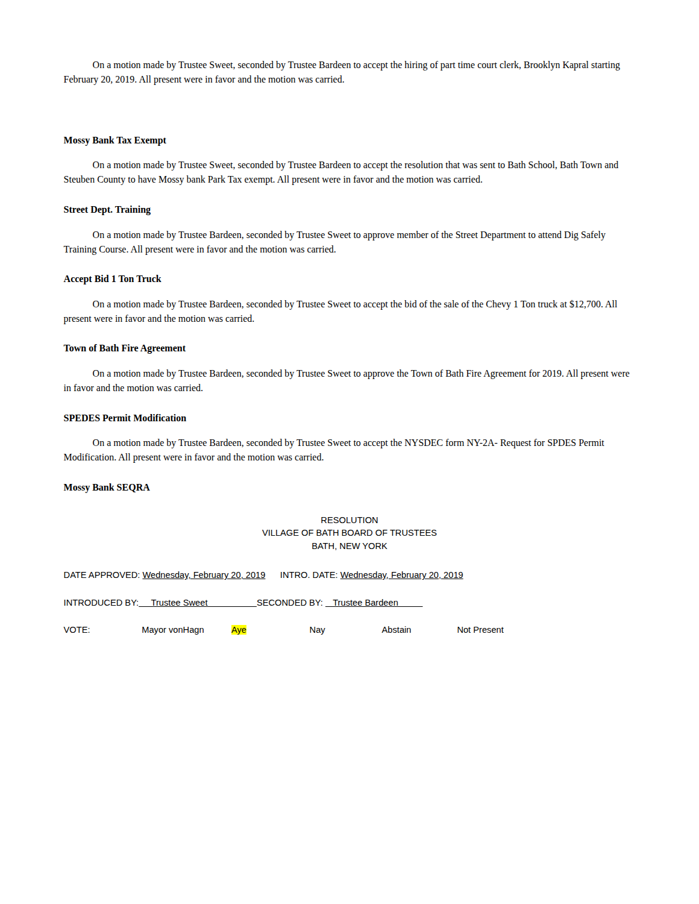On a motion made by Trustee Sweet, seconded by Trustee Bardeen to accept the hiring of part time court clerk, Brooklyn Kapral starting February 20, 2019. All present were in favor and the motion was carried.
Mossy Bank Tax Exempt
On a motion made by Trustee Sweet, seconded by Trustee Bardeen to accept the resolution that was sent to Bath School, Bath Town and Steuben County to have Mossy bank Park Tax exempt. All present were in favor and the motion was carried.
Street Dept. Training
On a motion made by Trustee Bardeen, seconded by Trustee Sweet to approve member of the Street Department to attend Dig Safely Training Course. All present were in favor and the motion was carried.
Accept Bid 1 Ton Truck
On a motion made by Trustee Bardeen, seconded by Trustee Sweet to accept the bid of the sale of the Chevy 1 Ton truck at $12,700. All present were in favor and the motion was carried.
Town of Bath Fire Agreement
On a motion made by Trustee Bardeen, seconded by Trustee Sweet to approve the Town of Bath Fire Agreement for 2019. All present were in favor and the motion was carried.
SPEDES Permit Modification
On a motion made by Trustee Bardeen, seconded by Trustee Sweet to accept the NYSDEC form NY-2A- Request for SPDES Permit Modification. All present were in favor and the motion was carried.
Mossy Bank SEQRA
RESOLUTION
VILLAGE OF BATH BOARD OF TRUSTEES
BATH, NEW YORK
DATE APPROVED: Wednesday, February 20, 2019 INTRO. DATE: Wednesday, February 20, 2019
INTRODUCED BY: Trustee Sweet SECONDED BY: Trustee Bardeen
VOTE: Mayor vonHagn Aye Nay Abstain Not Present